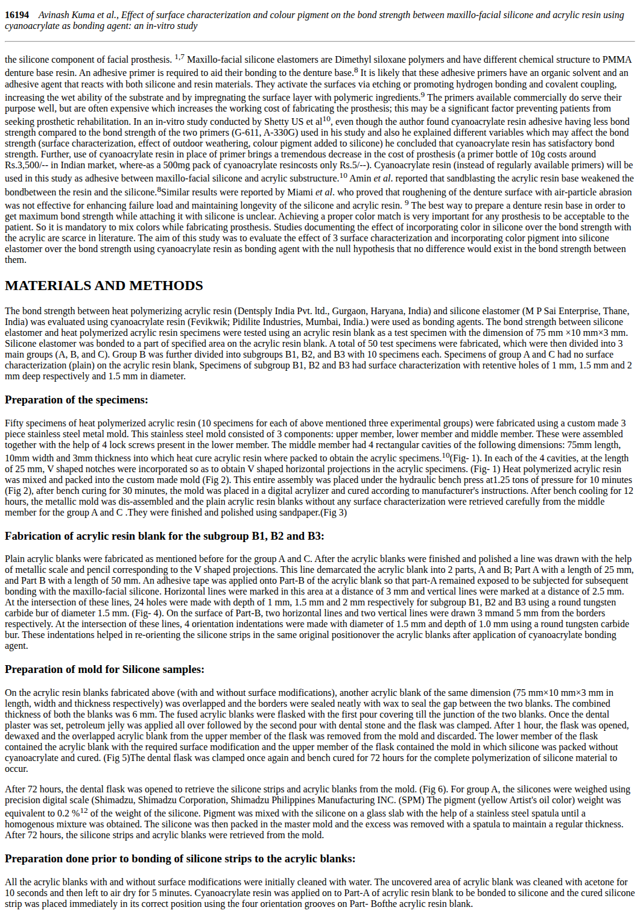16194 Avinash Kuma et al., Effect of surface characterization and colour pigment on the bond strength between maxillo-facial silicone and acrylic resin using cyanoacrylate as bonding agent: an in-vitro study
the silicone component of facial prosthesis. 1,7 Maxillo-facial silicone elastomers are Dimethyl siloxane polymers and have different chemical structure to PMMA denture base resin. An adhesive primer is required to aid their bonding to the denture base.8 It is likely that these adhesive primers have an organic solvent and an adhesive agent that reacts with both silicone and resin materials. They activate the surfaces via etching or promoting hydrogen bonding and covalent coupling, increasing the wet ability of the substrate and by impregnating the surface layer with polymeric ingredients.9 The primers available commercially do serve their purpose well, but are often expensive which increases the working cost of fabricating the prosthesis; this may be a significant factor preventing patients from seeking prosthetic rehabilitation. In an in-vitro study conducted by Shetty US et al10, even though the author found cyanoacrylate resin adhesive having less bond strength compared to the bond strength of the two primers (G-611, A-330G) used in his study and also he explained different variables which may affect the bond strength (surface characterization, effect of outdoor weathering, colour pigment added to silicone) he concluded that cyanoacrylate resin has satisfactory bond strength. Further, use of cyanoacrylate resin in place of primer brings a tremendous decrease in the cost of prosthesis (a primer bottle of 10g costs around Rs.3,500/-- in Indian market, where-as a 500mg pack of cyanoacrylate resincosts only Rs.5/--). Cyanoacrylate resin (instead of regularly available primers) will be used in this study as adhesive between maxillo-facial silicone and acrylic substructure.10 Amin et al. reported that sandblasting the acrylic resin base weakened the bondbetween the resin and the silicone.8Similar results were reported by Miami et al. who proved that roughening of the denture surface with air-particle abrasion was not effective for enhancing failure load and maintaining longevity of the silicone and acrylic resin. 9 The best way to prepare a denture resin base in order to get maximum bond strength while attaching it with silicone is unclear. Achieving a proper color match is very important for any prosthesis to be acceptable to the patient. So it is mandatory to mix colors while fabricating prosthesis. Studies documenting the effect of incorporating color in silicone over the bond strength with the acrylic are scarce in literature. The aim of this study was to evaluate the effect of 3 surface characterization and incorporating color pigment into silicone elastomer over the bond strength using cyanoacrylate resin as bonding agent with the null hypothesis that no difference would exist in the bond strength between them.
MATERIALS AND METHODS
The bond strength between heat polymerizing acrylic resin (Dentsply India Pvt. ltd., Gurgaon, Haryana, India) and silicone elastomer (M P Sai Enterprise, Thane, India) was evaluated using cyanoacrylate resin (Fevikwik; Pidilite Industries, Mumbai, India.) were used as bonding agents. The bond strength between silicone elastomer and heat polymerized acrylic resin specimens were tested using an acrylic resin blank as a test specimen with the dimension of 75 mm ×10 mm×3 mm. Silicone elastomer was bonded to a part of specified area on the acrylic resin blank. A total of 50 test specimens were fabricated, which were then divided into 3 main groups (A, B, and C). Group B was further divided into subgroups B1, B2, and B3 with 10 specimens each. Specimens of group A and C had no surface characterization (plain) on the acrylic resin blank, Specimens of subgroup B1, B2 and B3 had surface characterization with retentive holes of 1 mm, 1.5 mm and 2 mm deep respectively and 1.5 mm in diameter.
Preparation of the specimens:
Fifty specimens of heat polymerized acrylic resin (10 specimens for each of above mentioned three experimental groups) were fabricated using a custom made 3 piece stainless steel metal mold. This stainless steel mold consisted of 3 components: upper member, lower member and middle member. These were assembled together with the help of 4 lock screws present in the lower member. The middle member had 4 rectangular cavities of the following dimensions: 75mm length, 10mm width and 3mm thickness into which heat cure acrylic resin where packed to obtain the acrylic specimens.10(Fig- 1). In each of the 4 cavities, at the length of 25 mm, V shaped notches were incorporated so as to obtain V shaped horizontal projections in the acrylic specimens. (Fig- 1) Heat polymerized acrylic resin was mixed and packed into the custom made mold (Fig 2). This entire assembly was placed under the hydraulic bench press at1.25 tons of pressure for 10 minutes (Fig 2), after bench curing for 30 minutes, the mold was placed in a digital acrylizer and cured according to manufacturer's instructions. After bench cooling for 12 hours, the metallic mold was dis-assembled and the plain acrylic resin blanks without any surface characterization were retrieved carefully from the middle member for the group A and C .They were finished and polished using sandpaper.(Fig 3)
Fabrication of acrylic resin blank for the subgroup B1, B2 and B3:
Plain acrylic blanks were fabricated as mentioned before for the group A and C. After the acrylic blanks were finished and polished a line was drawn with the help of metallic scale and pencil corresponding to the V shaped projections. This line demarcated the acrylic blank into 2 parts, A and B; Part A with a length of 25 mm, and Part B with a length of 50 mm. An adhesive tape was applied onto Part-B of the acrylic blank so that part-A remained exposed to be subjected for subsequent bonding with the maxillo-facial silicone. Horizontal lines were marked in this area at a distance of 3 mm and vertical lines were marked at a distance of 2.5 mm. At the intersection of these lines, 24 holes were made with depth of 1 mm, 1.5 mm and 2 mm respectively for subgroup B1, B2 and B3 using a round tungsten carbide bur of diameter 1.5 mm. (Fig- 4). On the surface of Part-B, two horizontal lines and two vertical lines were drawn 3 mmand 5 mm from the borders respectively. At the intersection of these lines, 4 orientation indentations were made with diameter of 1.5 mm and depth of 1.0 mm using a round tungsten carbide bur. These indentations helped in re-orienting the silicone strips in the same original positionover the acrylic blanks after application of cyanoacrylate bonding agent.
Preparation of mold for Silicone samples:
On the acrylic resin blanks fabricated above (with and without surface modifications), another acrylic blank of the same dimension (75 mm×10 mm×3 mm in length, width and thickness respectively) was overlapped and the borders were sealed neatly with wax to seal the gap between the two blanks. The combined thickness of both the blanks was 6 mm. The fused acrylic blanks were flasked with the first pour covering till the junction of the two blanks. Once the dental plaster was set, petroleum jelly was applied all over followed by the second pour with dental stone and the flask was clamped. After 1 hour, the flask was opened, dewaxed and the overlapped acrylic blank from the upper member of the flask was removed from the mold and discarded. The lower member of the flask contained the acrylic blank with the required surface modification and the upper member of the flask contained the mold in which silicone was packed without cyanoacrylate and cured. (Fig 5)The dental flask was clamped once again and bench cured for 72 hours for the complete polymerization of silicone material to occur.
After 72 hours, the dental flask was opened to retrieve the silicone strips and acrylic blanks from the mold. (Fig 6). For group A, the silicones were weighed using precision digital scale (Shimadzu, Shimadzu Corporation, Shimadzu Philippines Manufacturing INC. (SPM) The pigment (yellow Artist's oil color) weight was equivalent to 0.2 %12 of the weight of the silicone. Pigment was mixed with the silicone on a glass slab with the help of a stainless steel spatula until a homogenous mixture was obtained. The silicone was then packed in the master mold and the excess was removed with a spatula to maintain a regular thickness. After 72 hours, the silicone strips and acrylic blanks were retrieved from the mold.
Preparation done prior to bonding of silicone strips to the acrylic blanks:
All the acrylic blanks with and without surface modifications were initially cleaned with water. The uncovered area of acrylic blank was cleaned with acetone for 10 seconds and then left to air dry for 5 minutes. Cyanoacrylate resin was applied on to Part-A of acrylic resin blank to be bonded to silicone and the cured silicone strip was placed immediately in its correct position using the four orientation grooves on Part- Bofthe acrylic resin blank.